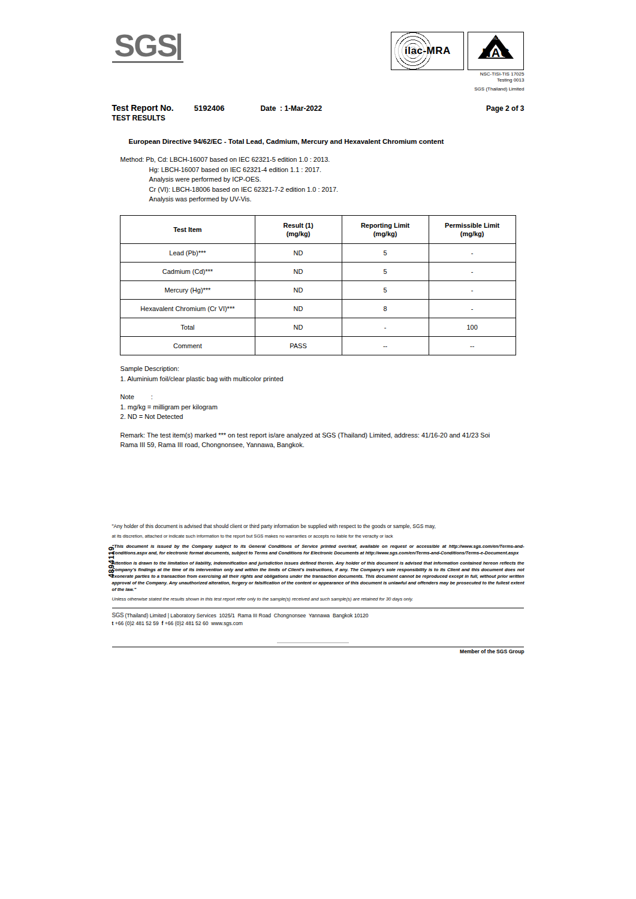SGS
ilac-MRA
THAILAND
NAC
NSC-TISI-TIS 17025
Testing 0013
SGS (Thailand) Limited
Test Report No. 5192406 Date : 1-Mar-2022 Page 2 of 3
TEST RESULTS
European Directive 94/62/EC - Total Lead, Cadmium, Mercury and Hexavalent Chromium content
Method: Pb, Cd: LBCH-16007 based on IEC 62321-5 edition 1.0 : 2013. Hg: LBCH-16007 based on IEC 62321-4 edition 1.1 : 2017. Analysis were performed by ICP-OES. Cr (VI): LBCH-18006 based on IEC 62321-7-2 edition 1.0 : 2017. Analysis was performed by UV-Vis.
| Test Item | Result (1) (mg/kg) | Reporting Limit (mg/kg) | Permissible Limit (mg/kg) |
| --- | --- | --- | --- |
| Lead (Pb)*** | ND | 5 | - |
| Cadmium (Cd)*** | ND | 5 | - |
| Mercury (Hg)*** | ND | 5 | - |
| Hexavalent Chromium (Cr VI)*** | ND | 8 | - |
| Total | ND | - | 100 |
| Comment | PASS | -- | -- |
Sample Description:
1. Aluminium foil/clear plastic bag with multicolor printed
Note:
1. mg/kg = milligram per kilogram
2. ND = Not Detected
Remark: The test item(s) marked *** on test report is/are analyzed at SGS (Thailand) Limited, address: 41/16-20 and 41/23 Soi Rama III 59, Rama III road, Chongnonsee, Yannawa, Bangkok.
4894119
"Any holder of this document is advised that should client or third party information be supplied with respect to the goods or sample, SGS may,
at its discretion, attached or indicate such information to the report but SGS makes no warranties or accepts no liable for the veracity or lack
“This document is issued by the Company subject to its General Conditions of Service printed overleaf, available on request or accessible at http://www.sgs.com/en/Terms-and-Conditions.aspx and, for electronic format documents, subject to Terms and Conditions for Electronic Documents at http://www.sgs.com/en/Terms-and-Conditions/Terms-e-Document.aspx
Attention is drawn to the limitation of liability, indemnification and jurisdiction issues defined therein. Any holder of this document is advised that information contained hereon reflects the Company’s findings at the time of its intervention only and within the limits of Client’s instructions, if any. The Company’s sole responsibility is to its Client and this document does not exonerate parties to a transaction from exercising all their rights and obligations under the transaction documents. This document cannot be reproduced except in full, without prior written approval of the Company. Any unauthorized alteration, forgery or falsification of the content or appearance of this document is unlawful and offenders may be prosecuted to the fullest extent of the law.”
Unless otherwise stated the results shown in this test report refer only to the sample(s) received and such sample(s) are retained for 30 days only.
SGS (Thailand) Limited | Laboratory Services 1025/1 Rama III Road Chongnonsee Yannawa Bangkok 10120
t +66 (0)2 481 52 59 f +66 (0)2 481 52 60 www.sgs.com
Member of the SGS Group